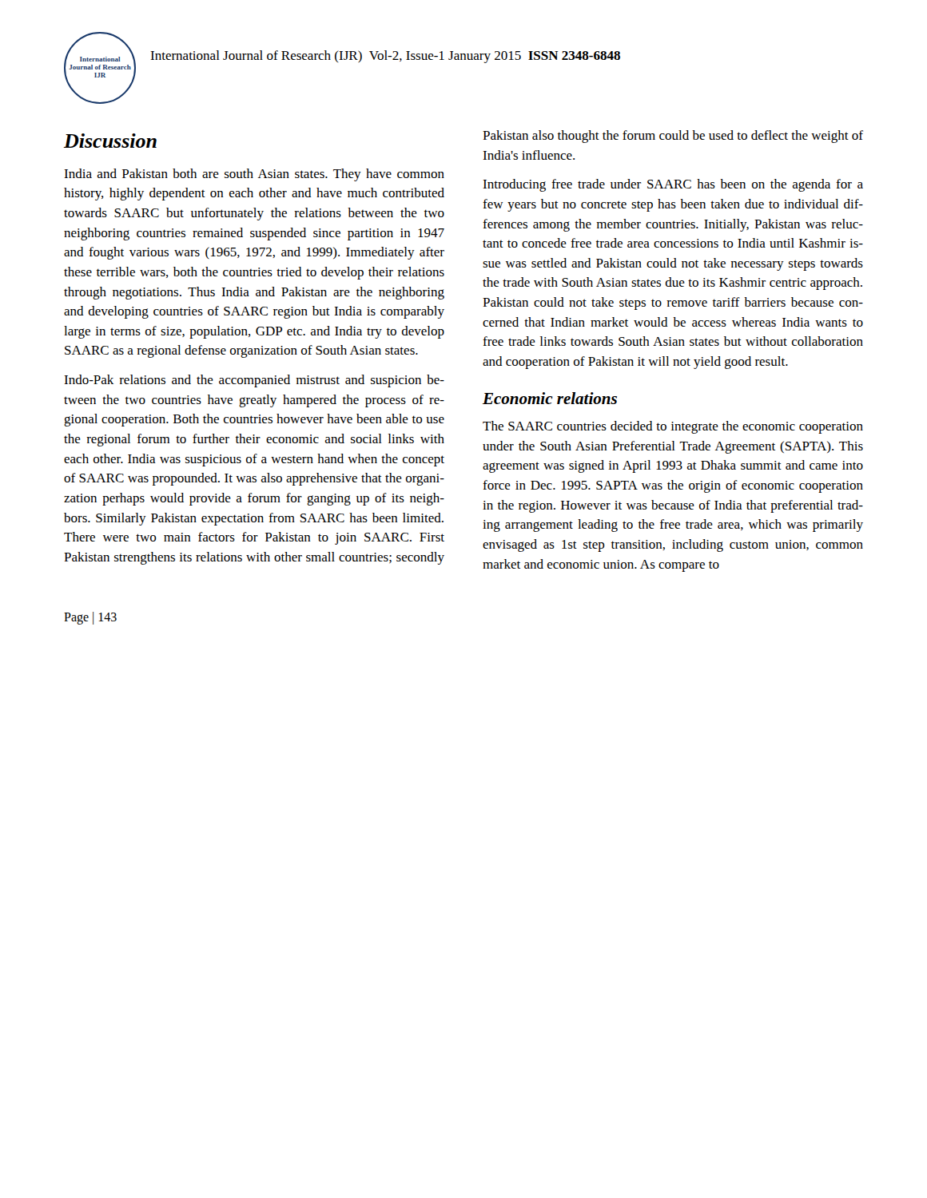International Journal of Research
IJR
International Journal of Research (IJR) Vol-2, Issue-1 January 2015 ISSN 2348-6848
Discussion
India and Pakistan both are south Asian states. They have common history, highly dependent on each other and have much contributed towards SAARC but unfortunately the relations between the two neighboring countries remained suspended since partition in 1947 and fought various wars (1965, 1972, and 1999). Immediately after these terrible wars, both the countries tried to develop their relations through negotiations. Thus India and Pakistan are the neighboring and developing countries of SAARC region but India is comparably large in terms of size, population, GDP etc. and India try to develop SAARC as a regional defense organization of South Asian states.
Indo-Pak relations and the accompanied mistrust and suspicion between the two countries have greatly hampered the process of regional cooperation. Both the countries however have been able to use the regional forum to further their economic and social links with each other. India was suspicious of a western hand when the concept of SAARC was propounded. It was also apprehensive that the organization perhaps would provide a forum for ganging up of its neighbors. Similarly Pakistan expectation from SAARC has been limited. There were two main factors for Pakistan to join SAARC. First Pakistan strengthens its relations with other small countries; secondly Pakistan also thought the forum could be used to deflect the weight of India's influence.
Introducing free trade under SAARC has been on the agenda for a few years but no concrete step has been taken due to individual differences among the member countries. Initially, Pakistan was reluctant to concede free trade area concessions to India until Kashmir issue was settled and Pakistan could not take necessary steps towards the trade with South Asian states due to its Kashmir centric approach. Pakistan could not take steps to remove tariff barriers because concerned that Indian market would be access whereas India wants to free trade links towards South Asian states but without collaboration and cooperation of Pakistan it will not yield good result.
Economic relations
The SAARC countries decided to integrate the economic cooperation under the South Asian Preferential Trade Agreement (SAPTA). This agreement was signed in April 1993 at Dhaka summit and came into force in Dec. 1995. SAPTA was the origin of economic cooperation in the region. However it was because of India that preferential trading arrangement leading to the free trade area, which was primarily envisaged as 1st step transition, including custom union, common market and economic union. As compare to
Page | 143